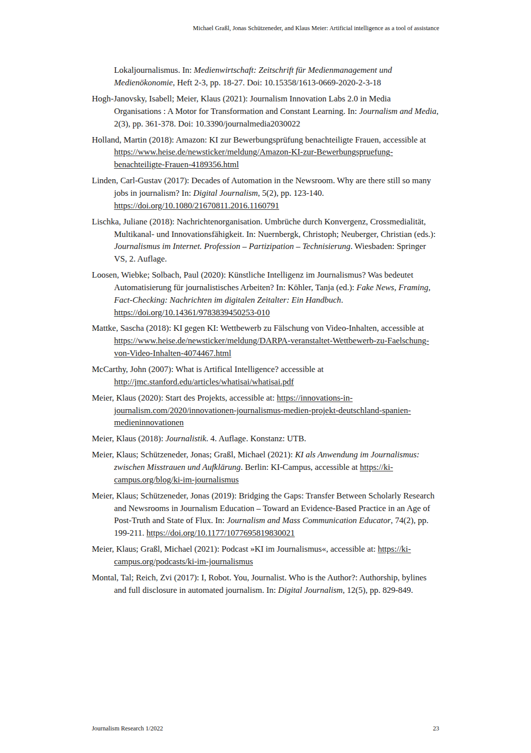Michael Graßl, Jonas Schützeneder, and Klaus Meier: Artificial intelligence as a tool of assistance
Lokaljournalismus. In: Medienwirtschaft: Zeitschrift für Medienmanagement und Medienökonomie, Heft 2-3, pp. 18-27. Doi: 10.15358/1613-0669-2020-2-3-18
Hogh-Janovsky, Isabell; Meier, Klaus (2021): Journalism Innovation Labs 2.0 in Media Organisations : A Motor for Transformation and Constant Learning. In: Journalism and Media, 2(3), pp. 361-378. Doi: 10.3390/journalmedia2030022
Holland, Martin (2018): Amazon: KI zur Bewerbungsprüfung benachteiligte Frauen, accessible at https://www.heise.de/newsticker/meldung/Amazon-KI-zur-Bewerbungspruefung-benachteiligte-Frauen-4189356.html
Linden, Carl-Gustav (2017): Decades of Automation in the Newsroom. Why are there still so many jobs in journalism? In: Digital Journalism, 5(2), pp. 123-140. https://doi.org/10.1080/21670811.2016.1160791
Lischka, Juliane (2018): Nachrichtenorganisation. Umbrüche durch Konvergenz, Crossmedialität, Multikanal- und Innovationsfähigkeit. In: Nuernbergk, Christoph; Neuberger, Christian (eds.): Journalismus im Internet. Profession – Partizipation – Technisierung. Wiesbaden: Springer VS, 2. Auflage.
Loosen, Wiebke; Solbach, Paul (2020): Künstliche Intelligenz im Journalismus? Was bedeutet Automatisierung für journalistisches Arbeiten? In: Köhler, Tanja (ed.): Fake News, Framing, Fact-Checking: Nachrichten im digitalen Zeitalter: Ein Handbuch. https://doi.org/10.14361/9783839450253-010
Mattke, Sascha (2018): KI gegen KI: Wettbewerb zu Fälschung von Video-Inhalten, accessible at https://www.heise.de/newsticker/meldung/DARPA-veranstaltet-Wettbewerb-zu-Faelschung-von-Video-Inhalten-4074467.html
McCarthy, John (2007): What is Artifical Intelligence? accessible at http://jmc.stanford.edu/articles/whatisai/whatisai.pdf
Meier, Klaus (2020): Start des Projekts, accessible at: https://innovations-in-journalism.com/2020/innovationen-journalismus-medien-projekt-deutschland-spanien-medieninnovationen
Meier, Klaus (2018): Journalistik. 4. Auflage. Konstanz: UTB.
Meier, Klaus; Schützeneder, Jonas; Graßl, Michael (2021): KI als Anwendung im Journalismus: zwischen Misstrauen und Aufklärung. Berlin: KI-Campus, accessible at https://ki-campus.org/blog/ki-im-journalismus
Meier, Klaus; Schützeneder, Jonas (2019): Bridging the Gaps: Transfer Between Scholarly Research and Newsrooms in Journalism Education – Toward an Evidence-Based Practice in an Age of Post-Truth and State of Flux. In: Journalism and Mass Communication Educator, 74(2), pp. 199-211. https://doi.org/10.1177/1077695819830021
Meier, Klaus; Graßl, Michael (2021): Podcast »KI im Journalismus«, accessible at: https://ki-campus.org/podcasts/ki-im-journalismus
Montal, Tal; Reich, Zvi (2017): I, Robot. You, Journalist. Who is the Author?: Authorship, bylines and full disclosure in automated journalism. In: Digital Journalism, 12(5), pp. 829-849.
Journalism Research 1/2022 23